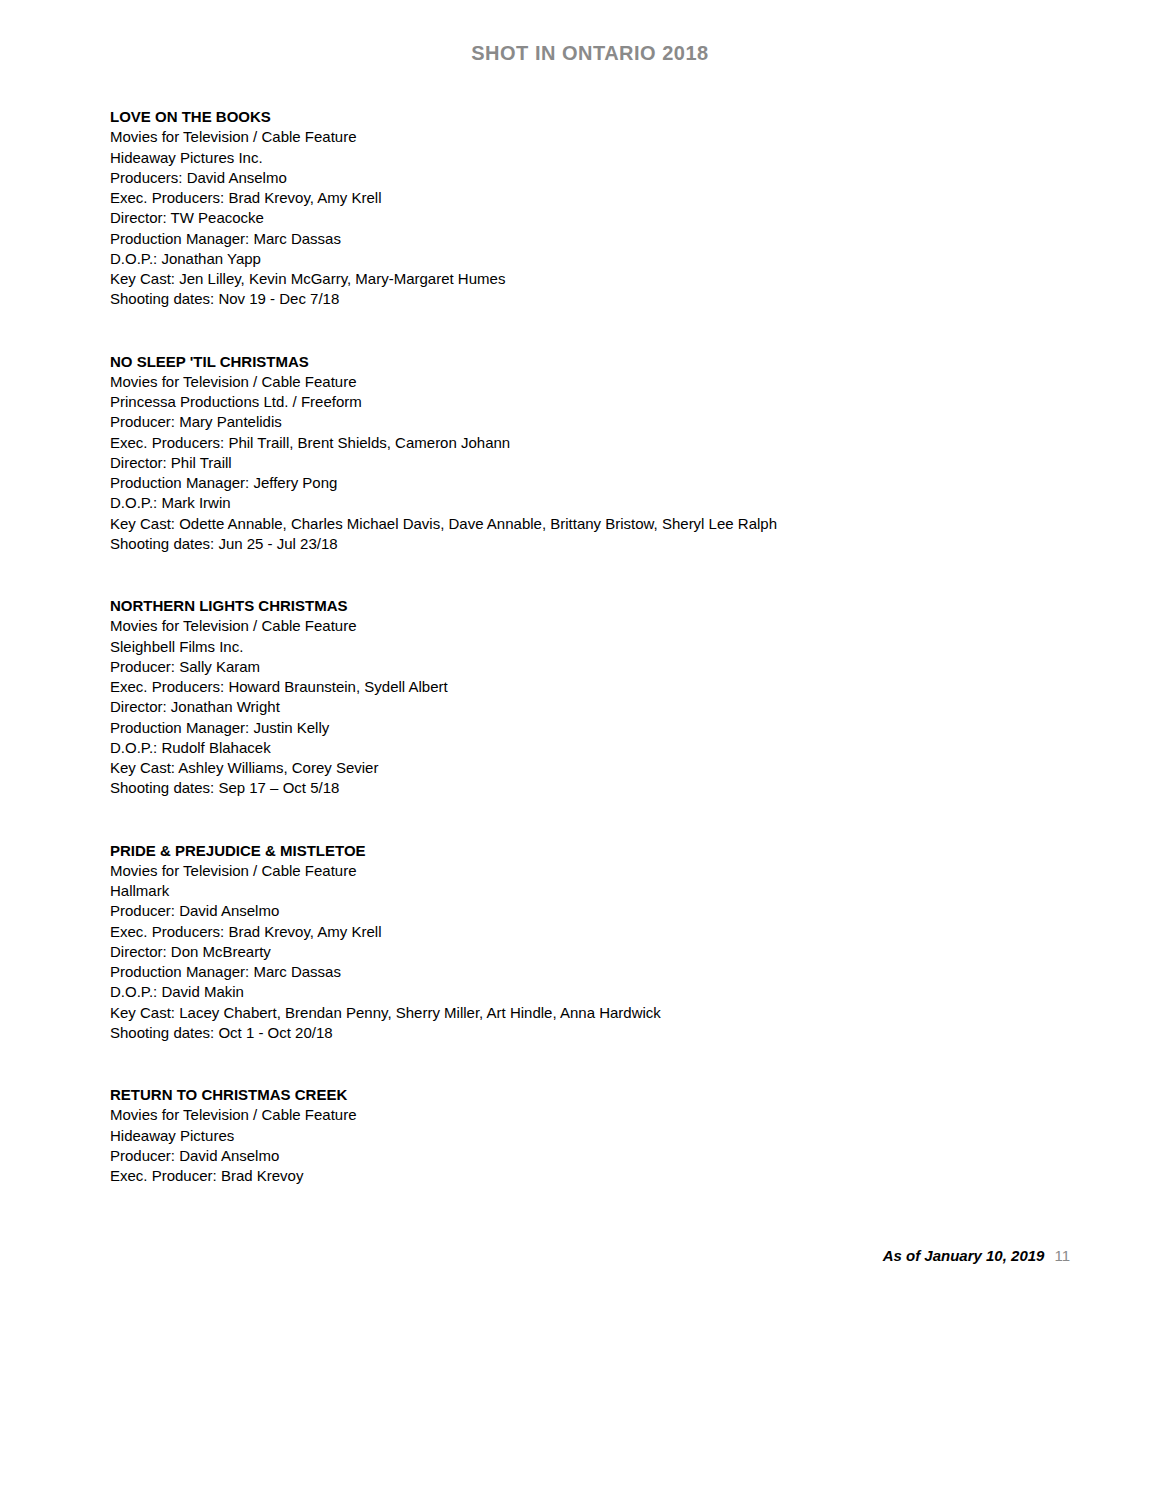SHOT IN ONTARIO 2018
LOVE ON THE BOOKS
Movies for Television / Cable Feature
Hideaway Pictures Inc.
Producers: David Anselmo
Exec. Producers: Brad Krevoy, Amy Krell
Director: TW Peacocke
Production Manager: Marc Dassas
D.O.P.: Jonathan Yapp
Key Cast: Jen Lilley, Kevin McGarry, Mary-Margaret Humes
Shooting dates: Nov 19 - Dec 7/18
NO SLEEP 'TIL CHRISTMAS
Movies for Television / Cable Feature
Princessa Productions Ltd. / Freeform
Producer: Mary Pantelidis
Exec. Producers: Phil Traill, Brent Shields, Cameron Johann
Director: Phil Traill
Production Manager: Jeffery Pong
D.O.P.: Mark Irwin
Key Cast: Odette Annable, Charles Michael Davis, Dave Annable, Brittany Bristow, Sheryl Lee Ralph
Shooting dates: Jun 25 - Jul 23/18
NORTHERN LIGHTS CHRISTMAS
Movies for Television / Cable Feature
Sleighbell Films Inc.
Producer: Sally Karam
Exec. Producers: Howard Braunstein, Sydell Albert
Director: Jonathan Wright
Production Manager: Justin Kelly
D.O.P.: Rudolf Blahacek
Key Cast: Ashley Williams, Corey Sevier
Shooting dates: Sep 17 – Oct 5/18
PRIDE & PREJUDICE & MISTLETOE
Movies for Television / Cable Feature
Hallmark
Producer: David Anselmo
Exec. Producers: Brad Krevoy, Amy Krell
Director: Don McBrearty
Production Manager: Marc Dassas
D.O.P.: David Makin
Key Cast: Lacey Chabert, Brendan Penny, Sherry Miller, Art Hindle, Anna Hardwick
Shooting dates: Oct 1 - Oct 20/18
RETURN TO CHRISTMAS CREEK
Movies for Television / Cable Feature
Hideaway Pictures
Producer: David Anselmo
Exec. Producer: Brad Krevoy
As of January 10, 201911